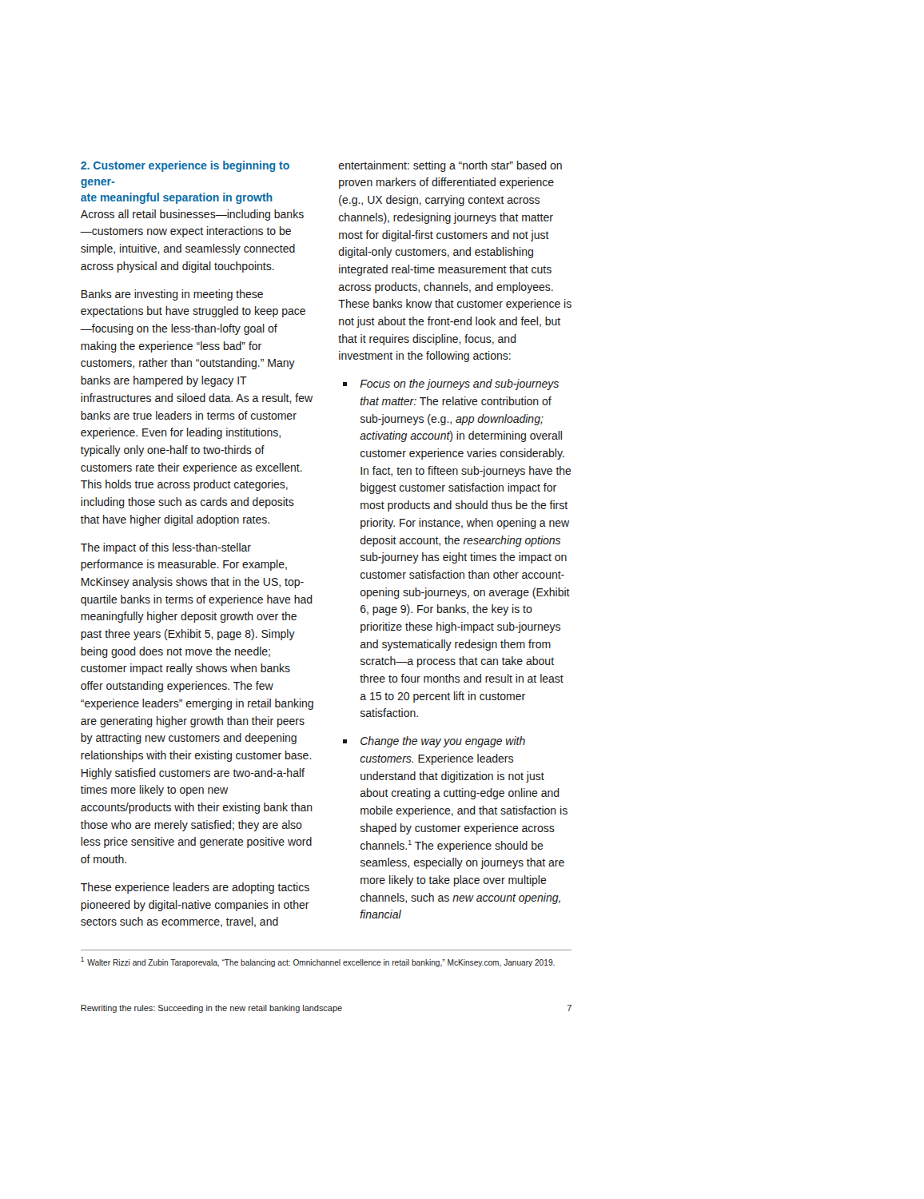2. Customer experience is beginning to gener-
ate meaningful separation in growth
Across all retail businesses—including banks—customers now expect interactions to be simple, intuitive, and seamlessly connected across physical and digital touchpoints.
Banks are investing in meeting these expectations but have struggled to keep pace—focusing on the less-than-lofty goal of making the experience “less bad” for customers, rather than “outstanding.” Many banks are hampered by legacy IT infrastructures and siloed data. As a result, few banks are true leaders in terms of customer experience. Even for leading institutions, typically only one-half to two-thirds of customers rate their experience as excellent. This holds true across product categories, including those such as cards and deposits that have higher digital adoption rates.
The impact of this less-than-stellar performance is measurable. For example, McKinsey analysis shows that in the US, top-quartile banks in terms of experience have had meaningfully higher deposit growth over the past three years (Exhibit 5, page 8). Simply being good does not move the needle; customer impact really shows when banks offer outstanding experiences. The few “experience leaders” emerging in retail banking are generating higher growth than their peers by attracting new customers and deepening relationships with their existing customer base. Highly satisfied customers are two-and-a-half times more likely to open new accounts/products with their existing bank than those who are merely satisfied; they are also less price sensitive and generate positive word of mouth.
These experience leaders are adopting tactics pioneered by digital-native companies in other sectors such as ecommerce, travel, and
entertainment: setting a “north star” based on proven markers of differentiated experience (e.g., UX design, carrying context across channels), redesigning journeys that matter most for digital-first customers and not just digital-only customers, and establishing integrated real-time measurement that cuts across products, channels, and employees. These banks know that customer experience is not just about the front-end look and feel, but that it requires discipline, focus, and investment in the following actions:
Focus on the journeys and sub-journeys that matter: The relative contribution of sub-journeys (e.g., app downloading; activating account) in determining overall customer experience varies considerably. In fact, ten to fifteen sub-journeys have the biggest customer satisfaction impact for most products and should thus be the first priority. For instance, when opening a new deposit account, the researching options sub-journey has eight times the impact on customer satisfaction than other account-opening sub-journeys, on average (Exhibit 6, page 9). For banks, the key is to prioritize these high-impact sub-journeys and systematically redesign them from scratch—a process that can take about three to four months and result in at least a 15 to 20 percent lift in customer satisfaction.
Change the way you engage with customers. Experience leaders understand that digitization is not just about creating a cutting-edge online and mobile experience, and that satisfaction is shaped by customer experience across channels.1 The experience should be seamless, especially on journeys that are more likely to take place over multiple channels, such as new account opening, financial
1 Walter Rizzi and Zubin Taraporevala, “The balancing act: Omnichannel excellence in retail banking,” McKinsey.com, January 2019.
Rewriting the rules: Succeeding in the new retail banking landscape 7